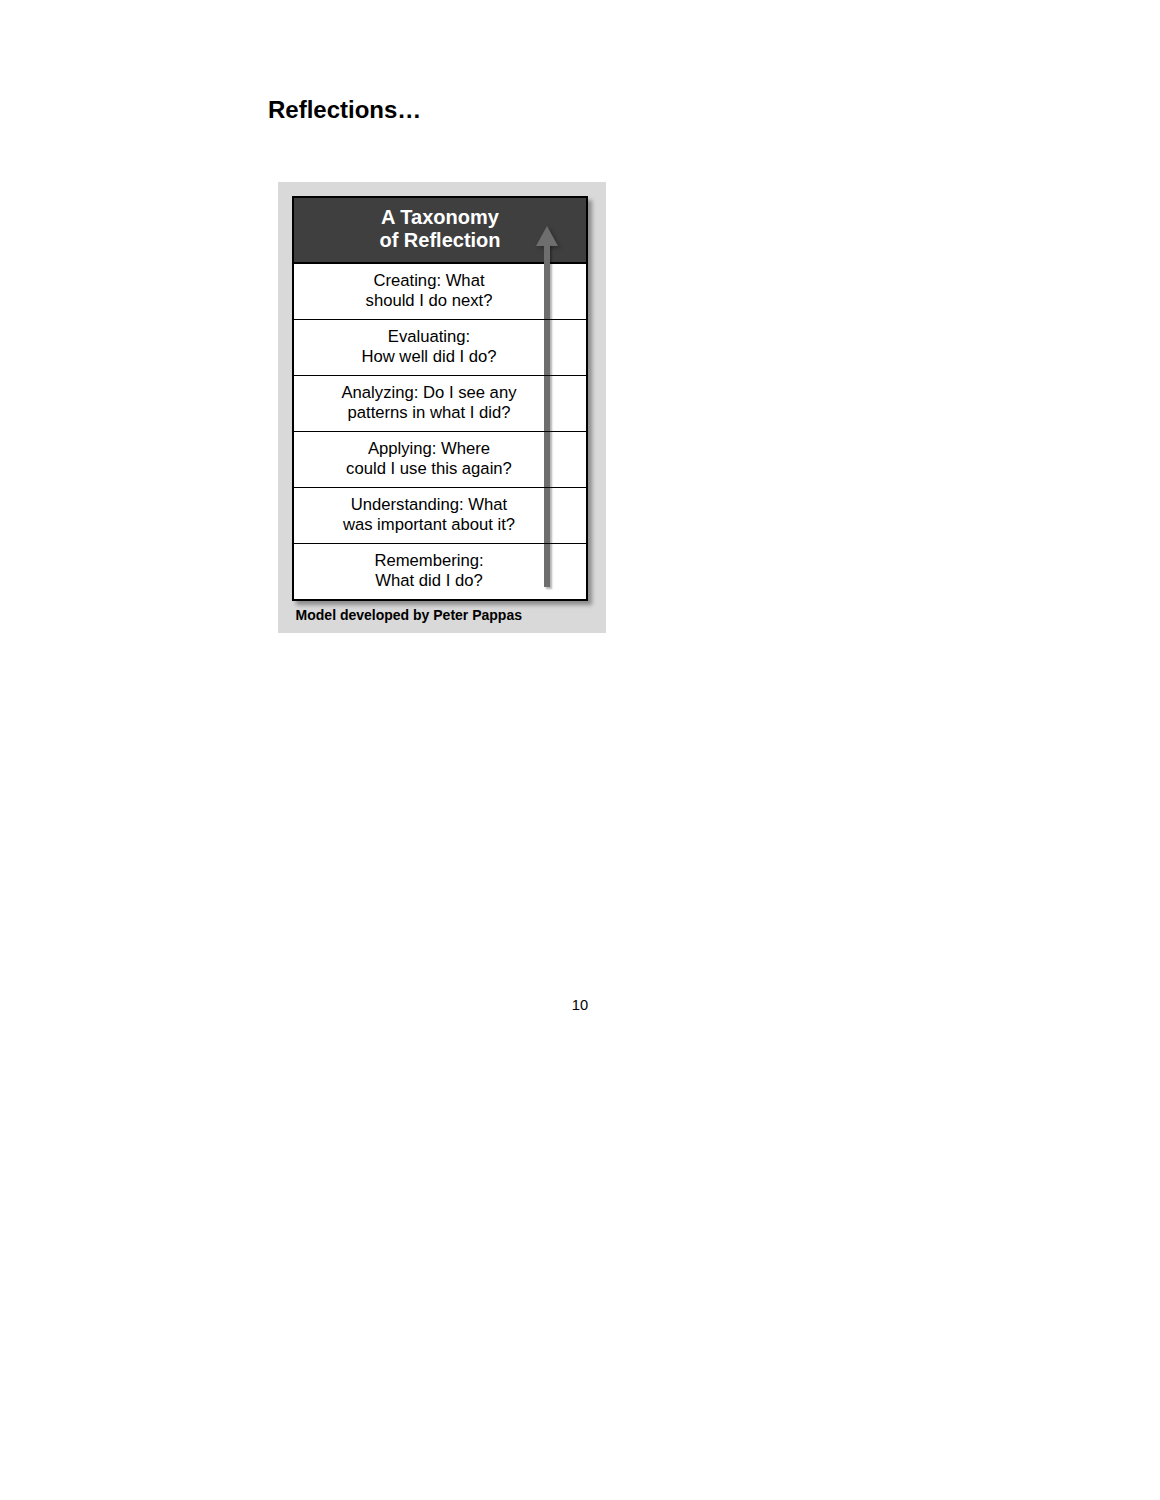Reflections…
A Taxonomy
of Reflection
Creating: What
should I do next?
Evaluating:
How well did I do?
Analyzing: Do I see any
patterns in what I did?
Applying: Where
could I use this again?
Understanding: What
was important about it?
Remembering:
What did I do?
Model developed by Peter Pappas
10